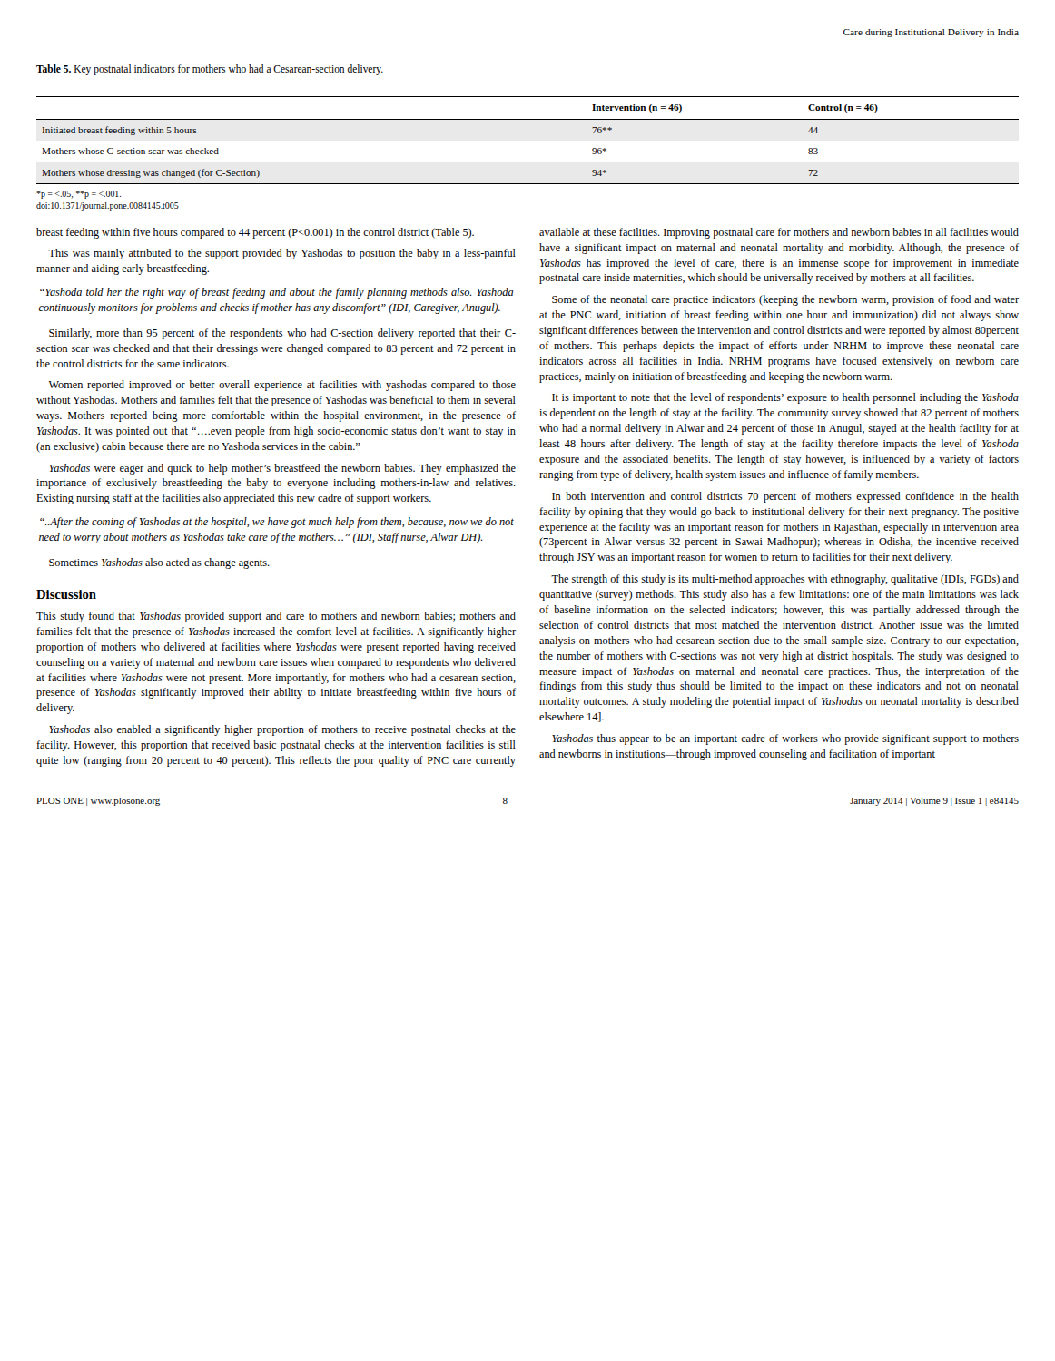Care during Institutional Delivery in India
Table 5. Key postnatal indicators for mothers who had a Cesarean-section delivery.
| | Intervention (n = 46) | Control (n = 46) |
| --- | --- | --- |
| Initiated breast feeding within 5 hours | 76** | 44 |
| Mothers whose C-section scar was checked | 96* | 83 |
| Mothers whose dressing was changed (for C-Section) | 94* | 72 |
*p = <.05, **p = <.001.
doi:10.1371/journal.pone.0084145.t005
breast feeding within five hours compared to 44 percent (P<0.001) in the control district (Table 5).
This was mainly attributed to the support provided by Yashodas to position the baby in a less-painful manner and aiding early breastfeeding.
“Yashoda told her the right way of breast feeding and about the family planning methods also. Yashoda continuously monitors for problems and checks if mother has any discomfort” (IDI, Caregiver, Anugul).
Similarly, more than 95 percent of the respondents who had C-section delivery reported that their C-section scar was checked and that their dressings were changed compared to 83 percent and 72 percent in the control districts for the same indicators.
Women reported improved or better overall experience at facilities with yashodas compared to those without Yashodas. Mothers and families felt that the presence of Yashodas was beneficial to them in several ways. Mothers reported being more comfortable within the hospital environment, in the presence of Yashodas. It was pointed out that “….even people from high socio-economic status don’t want to stay in (an exclusive) cabin because there are no Yashoda services in the cabin.”
Yashodas were eager and quick to help mother’s breastfeed the newborn babies. They emphasized the importance of exclusively breastfeeding the baby to everyone including mothers-in-law and relatives. Existing nursing staff at the facilities also appreciated this new cadre of support workers.
“..After the coming of Yashodas at the hospital, we have got much help from them, because, now we do not need to worry about mothers as Yashodas take care of the mothers…” (IDI, Staff nurse, Alwar DH).
Sometimes Yashodas also acted as change agents.
Discussion
This study found that Yashodas provided support and care to mothers and newborn babies; mothers and families felt that the presence of Yashodas increased the comfort level at facilities. A significantly higher proportion of mothers who delivered at facilities where Yashodas were present reported having received counseling on a variety of maternal and newborn care issues when compared to respondents who delivered at facilities where Yashodas were not present. More importantly, for mothers who had a cesarean section, presence of Yashodas significantly improved their ability to initiate breastfeeding within five hours of delivery.
Yashodas also enabled a significantly higher proportion of mothers to receive postnatal checks at the facility. However, this proportion that received basic postnatal checks at the intervention facilities is still quite low (ranging from 20 percent to 40 percent). This reflects the poor quality of PNC care currently available at these facilities. Improving postnatal care for mothers and newborn babies in all facilities would have a significant impact on maternal and neonatal mortality and morbidity. Although, the presence of Yashodas has improved the level of care, there is an immense scope for improvement in immediate postnatal care inside maternities, which should be universally received by mothers at all facilities.
Some of the neonatal care practice indicators (keeping the newborn warm, provision of food and water at the PNC ward, initiation of breast feeding within one hour and immunization) did not always show significant differences between the intervention and control districts and were reported by almost 80percent of mothers. This perhaps depicts the impact of efforts under NRHM to improve these neonatal care indicators across all facilities in India. NRHM programs have focused extensively on newborn care practices, mainly on initiation of breastfeeding and keeping the newborn warm.
It is important to note that the level of respondents’ exposure to health personnel including the Yashoda is dependent on the length of stay at the facility. The community survey showed that 82 percent of mothers who had a normal delivery in Alwar and 24 percent of those in Anugul, stayed at the health facility for at least 48 hours after delivery. The length of stay at the facility therefore impacts the level of Yashoda exposure and the associated benefits. The length of stay however, is influenced by a variety of factors ranging from type of delivery, health system issues and influence of family members.
In both intervention and control districts 70 percent of mothers expressed confidence in the health facility by opining that they would go back to institutional delivery for their next pregnancy. The positive experience at the facility was an important reason for mothers in Rajasthan, especially in intervention area (73percent in Alwar versus 32 percent in Sawai Madhopur); whereas in Odisha, the incentive received through JSY was an important reason for women to return to facilities for their next delivery.
The strength of this study is its multi-method approaches with ethnography, qualitative (IDIs, FGDs) and quantitative (survey) methods. This study also has a few limitations: one of the main limitations was lack of baseline information on the selected indicators; however, this was partially addressed through the selection of control districts that most matched the intervention district. Another issue was the limited analysis on mothers who had cesarean section due to the small sample size. Contrary to our expectation, the number of mothers with C-sections was not very high at district hospitals. The study was designed to measure impact of Yashodas on maternal and neonatal care practices. Thus, the interpretation of the findings from this study thus should be limited to the impact on these indicators and not on neonatal mortality outcomes. A study modeling the potential impact of Yashodas on neonatal mortality is described elsewhere 14].
Yashodas thus appear to be an important cadre of workers who provide significant support to mothers and newborns in institutions—through improved counseling and facilitation of important
PLOS ONE | www.plosone.org
8
January 2014 | Volume 9 | Issue 1 | e84145